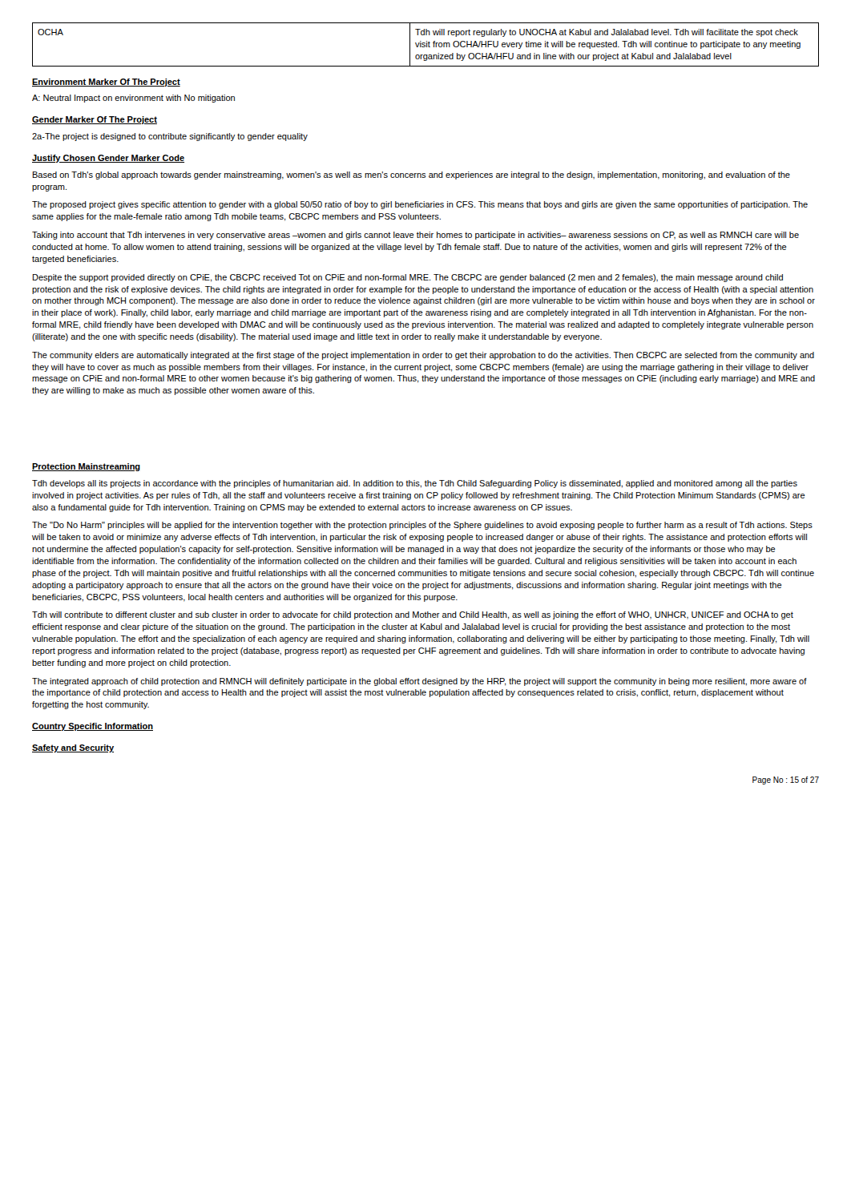| OCHA | Tdh will report regularly to UNOCHA at Kabul and Jalalabad level. Tdh will facilitate the spot check visit from OCHA/HFU every time it will be requested. Tdh will continue to participate to any meeting organized by OCHA/HFU and in line with our project at Kabul and Jalalabad level |
Environment Marker Of The Project
A: Neutral Impact on environment with No mitigation
Gender Marker Of The Project
2a-The project is designed to contribute significantly to gender equality
Justify Chosen Gender Marker Code
Based on Tdh's global approach towards gender mainstreaming, women's as well as men's concerns and experiences are integral to the design, implementation, monitoring, and evaluation of the program.
The proposed project gives specific attention to gender with a global 50/50 ratio of boy to girl beneficiaries in CFS. This means that boys and girls are given the same opportunities of participation. The same applies for the male-female ratio among Tdh mobile teams, CBCPC members and PSS volunteers.
Taking into account that Tdh intervenes in very conservative areas –women and girls cannot leave their homes to participate in activities– awareness sessions on CP, as well as RMNCH care will be conducted at home. To allow women to attend training, sessions will be organized at the village level by Tdh female staff. Due to nature of the activities, women and girls will represent 72% of the targeted beneficiaries.
Despite the support provided directly on CPiE, the CBCPC received Tot on CPiE and non-formal MRE. The CBCPC are gender balanced (2 men and 2 females), the main message around child protection and the risk of explosive devices. The child rights are integrated in order for example for the people to understand the importance of education or the access of Health (with a special attention on mother through MCH component). The message are also done in order to reduce the violence against children (girl are more vulnerable to be victim within house and boys when they are in school or in their place of work). Finally, child labor, early marriage and child marriage are important part of the awareness rising and are completely integrated in all Tdh intervention in Afghanistan. For the non-formal MRE, child friendly have been developed with DMAC and will be continuously used as the previous intervention. The material was realized and adapted to completely integrate vulnerable person (illiterate) and the one with specific needs (disability). The material used image and little text in order to really make it understandable by everyone.
The community elders are automatically integrated at the first stage of the project implementation in order to get their approbation to do the activities. Then CBCPC are selected from the community and they will have to cover as much as possible members from their villages. For instance, in the current project, some CBCPC members (female) are using the marriage gathering in their village to deliver message on CPiE and non-formal MRE to other women because it's big gathering of women. Thus, they understand the importance of those messages on CPiE (including early marriage) and MRE and they are willing to make as much as possible other women aware of this.
Protection Mainstreaming
Tdh develops all its projects in accordance with the principles of humanitarian aid. In addition to this, the Tdh Child Safeguarding Policy is disseminated, applied and monitored among all the parties involved in project activities. As per rules of Tdh, all the staff and volunteers receive a first training on CP policy followed by refreshment training. The Child Protection Minimum Standards (CPMS) are also a fundamental guide for Tdh intervention. Training on CPMS may be extended to external actors to increase awareness on CP issues.
The "Do No Harm" principles will be applied for the intervention together with the protection principles of the Sphere guidelines to avoid exposing people to further harm as a result of Tdh actions. Steps will be taken to avoid or minimize any adverse effects of Tdh intervention, in particular the risk of exposing people to increased danger or abuse of their rights. The assistance and protection efforts will not undermine the affected population's capacity for self-protection. Sensitive information will be managed in a way that does not jeopardize the security of the informants or those who may be identifiable from the information. The confidentiality of the information collected on the children and their families will be guarded. Cultural and religious sensitivities will be taken into account in each phase of the project. Tdh will maintain positive and fruitful relationships with all the concerned communities to mitigate tensions and secure social cohesion, especially through CBCPC. Tdh will continue adopting a participatory approach to ensure that all the actors on the ground have their voice on the project for adjustments, discussions and information sharing. Regular joint meetings with the beneficiaries, CBCPC, PSS volunteers, local health centers and authorities will be organized for this purpose.
Tdh will contribute to different cluster and sub cluster in order to advocate for child protection and Mother and Child Health, as well as joining the effort of WHO, UNHCR, UNICEF and OCHA to get efficient response and clear picture of the situation on the ground. The participation in the cluster at Kabul and Jalalabad level is crucial for providing the best assistance and protection to the most vulnerable population. The effort and the specialization of each agency are required and sharing information, collaborating and delivering will be either by participating to those meeting. Finally, Tdh will report progress and information related to the project (database, progress report) as requested per CHF agreement and guidelines. Tdh will share information in order to contribute to advocate having better funding and more project on child protection.
The integrated approach of child protection and RMNCH will definitely participate in the global effort designed by the HRP, the project will support the community in being more resilient, more aware of the importance of child protection and access to Health and the project will assist the most vulnerable population affected by consequences related to crisis, conflict, return, displacement without forgetting the host community.
Country Specific Information
Safety and Security
Page No : 15 of 27